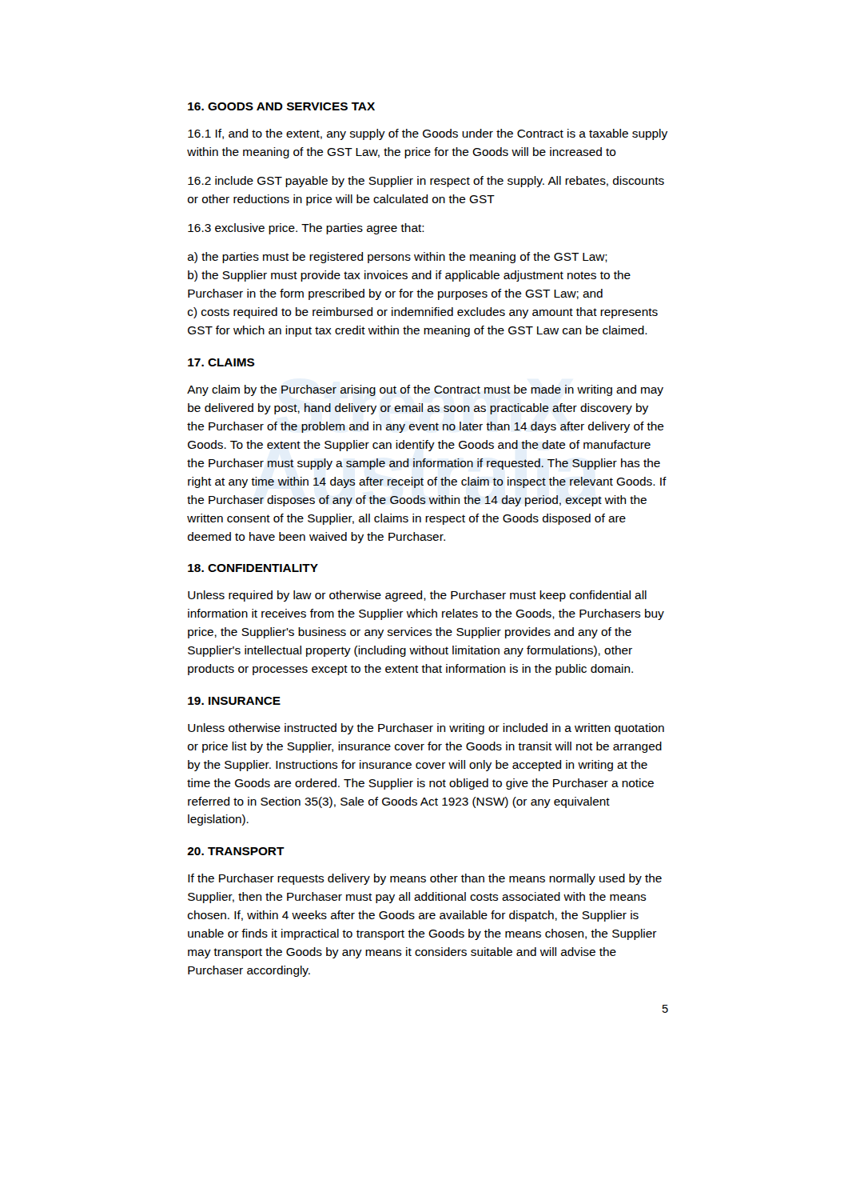StreamXAustralia
16. GOODS AND SERVICES TAX
16.1 If, and to the extent, any supply of the Goods under the Contract is a taxable supply within the meaning of the GST Law, the price for the Goods will be increased to
16.2 include GST payable by the Supplier in respect of the supply. All rebates, discounts or other reductions in price will be calculated on the GST
16.3 exclusive price. The parties agree that:
a) the parties must be registered persons within the meaning of the GST Law;
b) the Supplier must provide tax invoices and if applicable adjustment notes to the Purchaser in the form prescribed by or for the purposes of the GST Law; and
c) costs required to be reimbursed or indemnified excludes any amount that represents GST for which an input tax credit within the meaning of the GST Law can be claimed.
17. CLAIMS
Any claim by the Purchaser arising out of the Contract must be made in writing and may be delivered by post, hand delivery or email as soon as practicable after discovery by the Purchaser of the problem and in any event no later than 14 days after delivery of the Goods. To the extent the Supplier can identify the Goods and the date of manufacture the Purchaser must supply a sample and information if requested. The Supplier has the right at any time within 14 days after receipt of the claim to inspect the relevant Goods. If the Purchaser disposes of any of the Goods within the 14 day period, except with the written consent of the Supplier, all claims in respect of the Goods disposed of are deemed to have been waived by the Purchaser.
18. CONFIDENTIALITY
Unless required by law or otherwise agreed, the Purchaser must keep confidential all information it receives from the Supplier which relates to the Goods, the Purchasers buy price, the Supplier's business or any services the Supplier provides and any of the Supplier's intellectual property (including without limitation any formulations), other products or processes except to the extent that information is in the public domain.
19. INSURANCE
Unless otherwise instructed by the Purchaser in writing or included in a written quotation or price list by the Supplier, insurance cover for the Goods in transit will not be arranged by the Supplier. Instructions for insurance cover will only be accepted in writing at the time the Goods are ordered. The Supplier is not obliged to give the Purchaser a notice referred to in Section 35(3), Sale of Goods Act 1923 (NSW) (or any equivalent legislation).
20. TRANSPORT
If the Purchaser requests delivery by means other than the means normally used by the Supplier, then the Purchaser must pay all additional costs associated with the means chosen. If, within 4 weeks after the Goods are available for dispatch, the Supplier is unable or finds it impractical to transport the Goods by the means chosen, the Supplier may transport the Goods by any means it considers suitable and will advise the Purchaser accordingly.
5